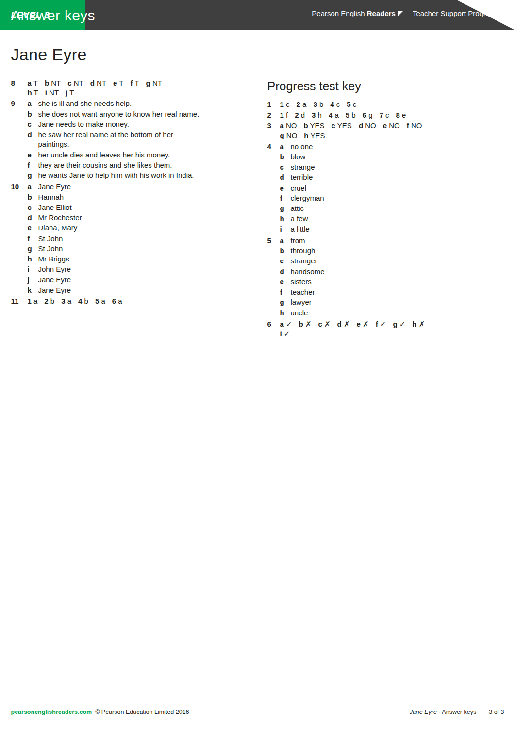LEVEL 3
Answer keys
Pearson English Readers Teacher Support Programme
Jane Eyre
8
a T b NT c NT d NT e T f T g NT
h T i NT j T
9
a
she is ill and she needs help.
b
she does not want anyone to know her real name.
c
Jane needs to make money.
d
he saw her real name at the bottom of her
paintings.
e
her uncle dies and leaves her his money.
f
they are their cousins and she likes them.
g
he wants Jane to help him with his work in India.
10
a
Jane Eyre
b
Hannah
c
Jane Elliot
d
Mr Rochester
e
Diana, Mary
f
St John
g
St John
h
Mr Briggs
i
John Eyre
j
Jane Eyre
k
Jane Eyre
11
1 a 2 b 3 a 4 b 5 a 6 a
Progress test key
1
1 c 2 a 3 b 4 c 5 c
2
1 f 2 d 3 h 4 a 5 b 6 g 7 c 8 e
3
a NO b YES c YES d NO e NO f NO
g NO h YES
4
a
no one
b
blow
c
strange
d
terrible
e
cruel
f
clergyman
g
attic
h
a few
i
a little
5
a
from
b
through
c
stranger
d
handsome
e
sisters
f
teacher
g
lawyer
h
uncle
6
a ✓ b ✗ c ✗ d ✗ e ✗ f ✓ g ✓ h ✗
i ✓
pearsonenglishreaders.com © Pearson Education Limited 2016
Jane Eyre - Answer keys3 of 3